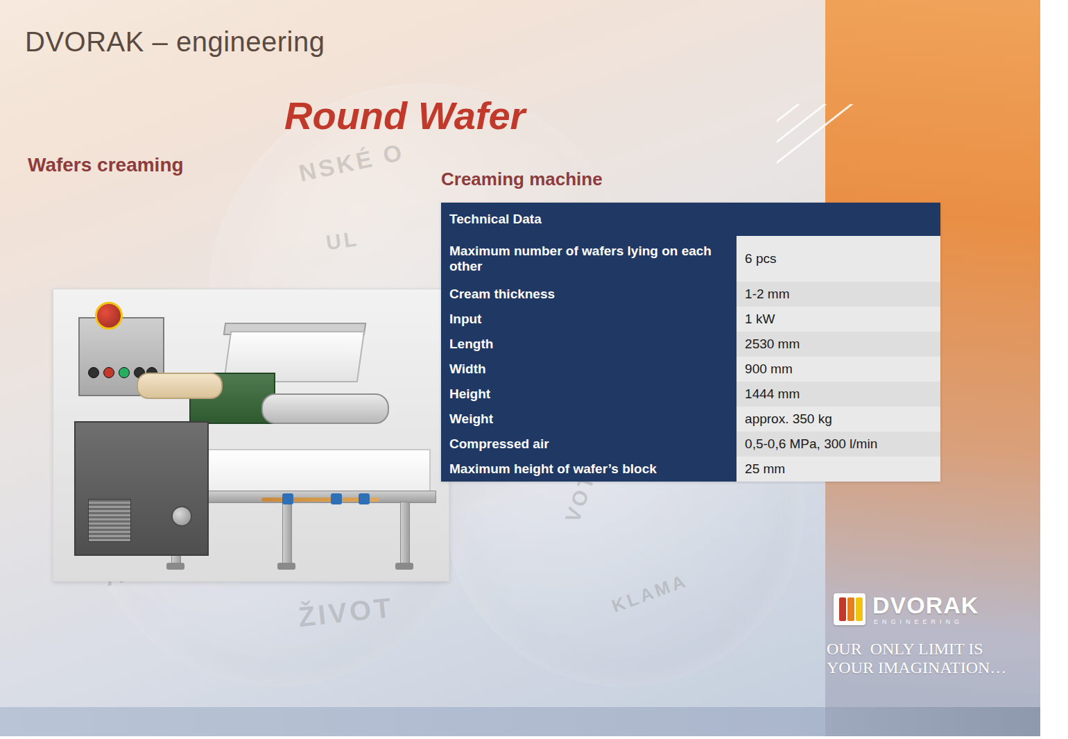NSKÉ O
UL
ASKI
ŽIVOT
VOT
KLAMA
DVORAK – engineering
Round Wafer
Wafers creaming
Creaming machine
| Technical Data | |
| --- | --- |
| Maximum number of wafers lying on each other | 6 pcs |
| Cream thickness | 1-2 mm |
| Input | 1 kW |
| Length | 2530 mm |
| Width | 900 mm |
| Height | 1444 mm |
| Weight | approx. 350 kg |
| Compressed air | 0,5-0,6 MPa, 300 l/min |
| Maximum height of wafer’s block | 25 mm |
DVORAK
ENGINEERING
OUR ONLY LIMIT IS YOUR IMAGINATION…